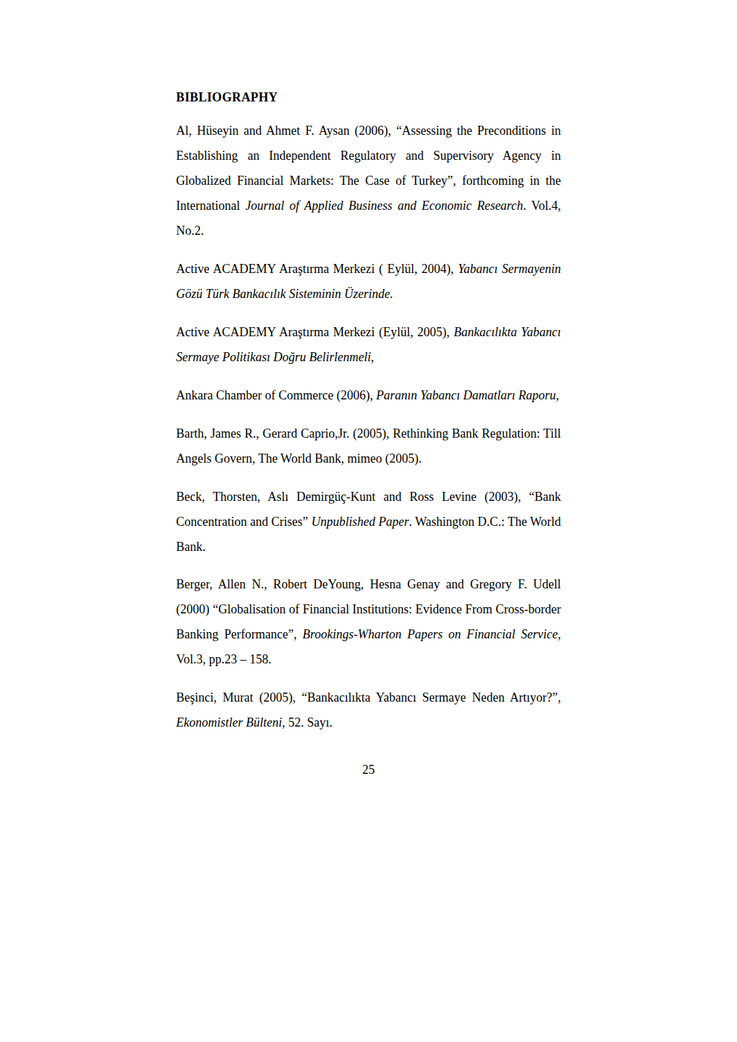BIBLIOGRAPHY
Al, Hüseyin and Ahmet F. Aysan (2006), “Assessing the Preconditions in Establishing an Independent Regulatory and Supervisory Agency in Globalized Financial Markets: The Case of Turkey”, forthcoming in the International Journal of Applied Business and Economic Research. Vol.4, No.2.
Active ACADEMY Araştırma Merkezi ( Eylül, 2004), Yabancı Sermayenin Gözü Türk Bankacılık Sisteminin Üzerinde.
Active ACADEMY Araştırma Merkezi (Eylül, 2005), Bankacılıkta Yabancı Sermaye Politikası Doğru Belirlenmeli,
Ankara Chamber of Commerce (2006), Paranın Yabancı Damatları Raporu,
Barth, James R., Gerard Caprio,Jr. (2005), Rethinking Bank Regulation: Till Angels Govern, The World Bank, mimeo (2005).
Beck, Thorsten, Aslı Demirgüç-Kunt and Ross Levine (2003), “Bank Concentration and Crises” Unpublished Paper. Washington D.C.: The World Bank.
Berger, Allen N., Robert DeYoung, Hesna Genay and Gregory F. Udell (2000) “Globalisation of Financial Institutions: Evidence From Cross-border Banking Performance”, Brookings-Wharton Papers on Financial Service, Vol.3, pp.23 – 158.
Beşinci, Murat (2005), “Bankacılıkta Yabancı Sermaye Neden Artıyor?”, Ekonomistler Bülteni, 52. Sayı.
25